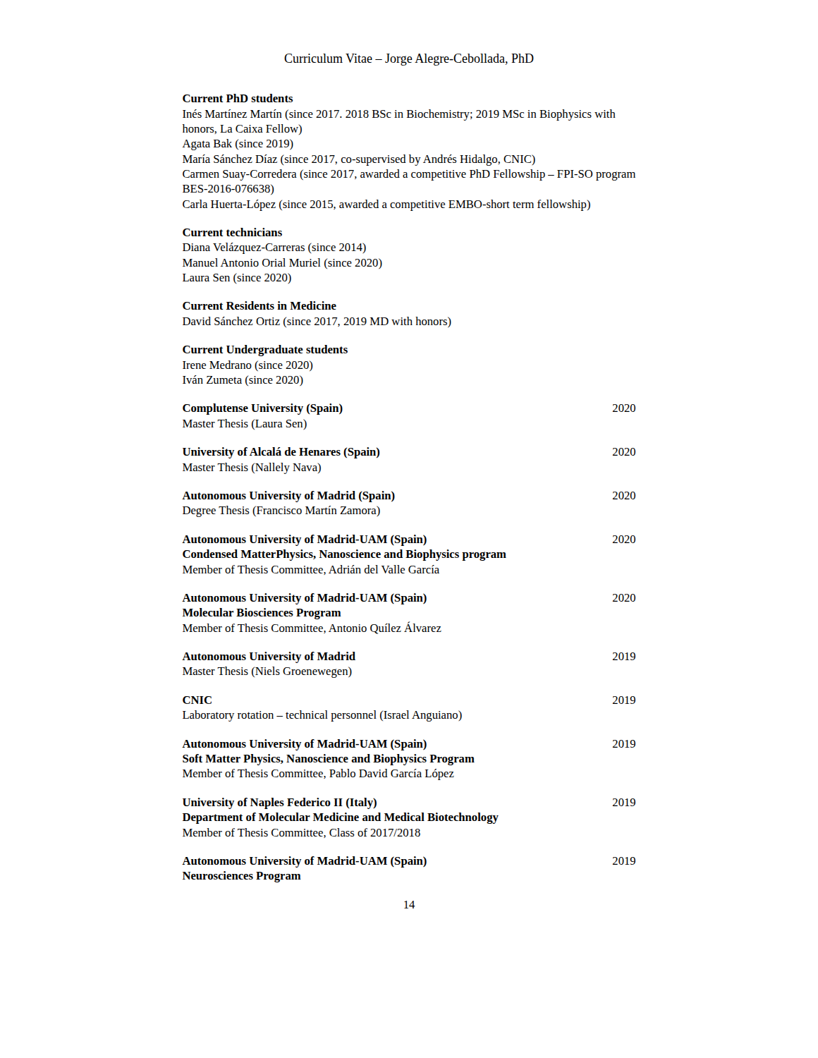Curriculum Vitae – Jorge Alegre-Cebollada, PhD
Current PhD students
Inés Martínez Martín (since 2017. 2018 BSc in Biochemistry; 2019 MSc in Biophysics with honors, La Caixa Fellow)
Agata Bak (since 2019)
María Sánchez Díaz (since 2017, co-supervised by Andrés Hidalgo, CNIC)
Carmen Suay-Corredera (since 2017, awarded a competitive PhD Fellowship – FPI-SO program BES-2016-076638)
Carla Huerta-López (since 2015, awarded a competitive EMBO-short term fellowship)
Current technicians
Diana Velázquez-Carreras (since 2014)
Manuel Antonio Orial Muriel (since 2020)
Laura Sen (since 2020)
Current Residents in Medicine
David Sánchez Ortiz (since 2017, 2019 MD with honors)
Current Undergraduate students
Irene Medrano (since 2020)
Iván Zumeta (since 2020)
2020
Complutense University (Spain)
Master Thesis (Laura Sen)
2020
University of Alcalá de Henares (Spain)
Master Thesis (Nallely Nava)
2020
Autonomous University of Madrid (Spain)
Degree Thesis (Francisco Martín Zamora)
2020
Autonomous University of Madrid-UAM (Spain)
Condensed MatterPhysics, Nanoscience and Biophysics program
Member of Thesis Committee, Adrián del Valle García
2020
Autonomous University of Madrid-UAM (Spain)
Molecular Biosciences Program
Member of Thesis Committee, Antonio Quílez Álvarez
2019
Autonomous University of Madrid
Master Thesis (Niels Groenewegen)
2019
CNIC
Laboratory rotation – technical personnel (Israel Anguiano)
2019
Autonomous University of Madrid-UAM (Spain)
Soft Matter Physics, Nanoscience and Biophysics Program
Member of Thesis Committee, Pablo David García López
2019
University of Naples Federico II (Italy)
Department of Molecular Medicine and Medical Biotechnology
Member of Thesis Committee, Class of 2017/2018
2019
Autonomous University of Madrid-UAM (Spain)
Neurosciences Program
14